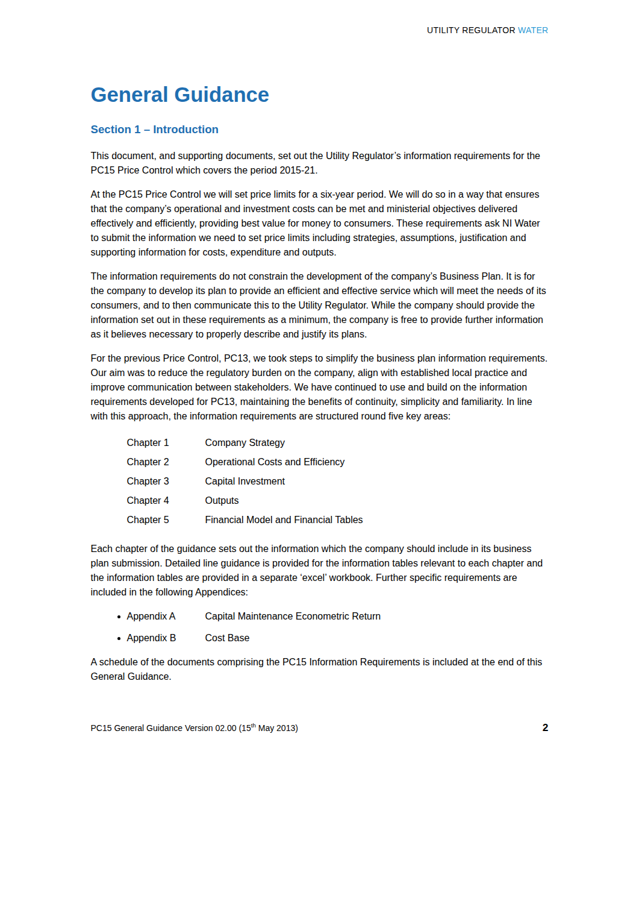UTILITY REGULATOR WATER
General Guidance
Section 1 – Introduction
This document, and supporting documents, set out the Utility Regulator’s information requirements for the PC15 Price Control which covers the period 2015-21.
At the PC15 Price Control we will set price limits for a six-year period. We will do so in a way that ensures that the company’s operational and investment costs can be met and ministerial objectives delivered effectively and efficiently, providing best value for money to consumers. These requirements ask NI Water to submit the information we need to set price limits including strategies, assumptions, justification and supporting information for costs, expenditure and outputs.
The information requirements do not constrain the development of the company’s Business Plan. It is for the company to develop its plan to provide an efficient and effective service which will meet the needs of its consumers, and to then communicate this to the Utility Regulator. While the company should provide the information set out in these requirements as a minimum, the company is free to provide further information as it believes necessary to properly describe and justify its plans.
For the previous Price Control, PC13, we took steps to simplify the business plan information requirements. Our aim was to reduce the regulatory burden on the company, align with established local practice and improve communication between stakeholders. We have continued to use and build on the information requirements developed for PC13, maintaining the benefits of continuity, simplicity and familiarity. In line with this approach, the information requirements are structured round five key areas:
| Chapter 1 | Company Strategy |
| Chapter 2 | Operational Costs and Efficiency |
| Chapter 3 | Capital Investment |
| Chapter 4 | Outputs |
| Chapter 5 | Financial Model and Financial Tables |
Each chapter of the guidance sets out the information which the company should include in its business plan submission. Detailed line guidance is provided for the information tables relevant to each chapter and the information tables are provided in a separate ‘excel’ workbook. Further specific requirements are included in the following Appendices:
Appendix ACapital Maintenance Econometric Return
Appendix BCost Base
A schedule of the documents comprising the PC15 Information Requirements is included at the end of this General Guidance.
PC15 General Guidance Version 02.00 (15th May 2013) 2